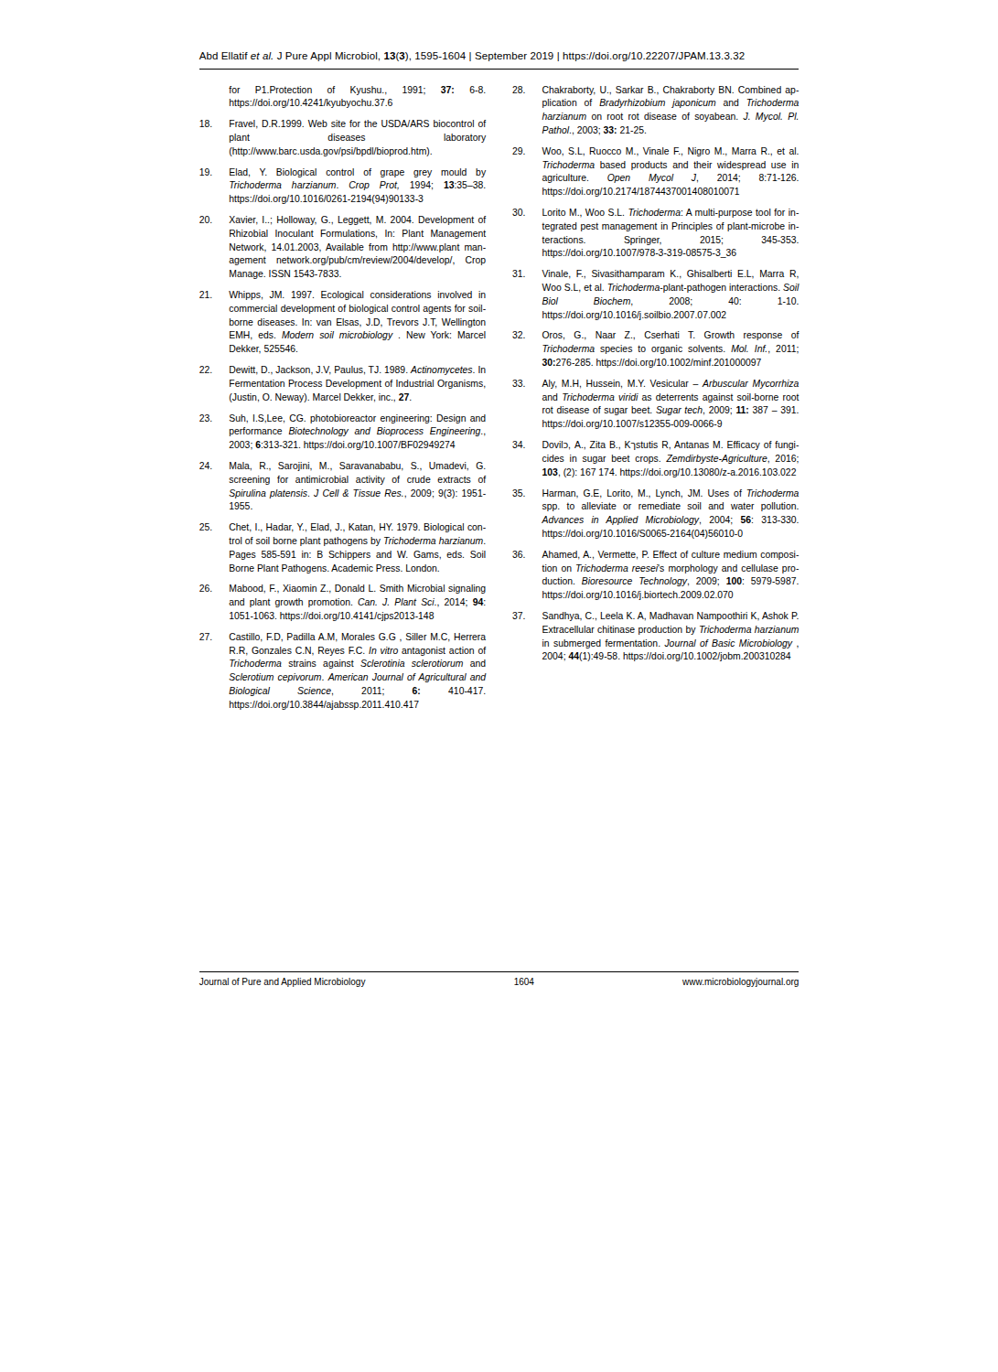Abd Ellatif et al. J Pure Appl Microbiol, 13(3), 1595-1604 | September 2019 | https://doi.org/10.22207/JPAM.13.3.32
for P1.Protection of Kyushu., 1991; 37: 6-8. https://doi.org/10.4241/kyubyochu.37.6
18. Fravel, D.R.1999. Web site for the USDA/ARS biocontrol of plant diseases laboratory (http://www.barc.usda.gov/psi/bpdl/bioprod.htm).
19. Elad, Y. Biological control of grape grey mould by Trichoderma harzianum. Crop Prot, 1994; 13:35–38. https://doi.org/10.1016/0261-2194(94)90133-3
20. Xavier, I..; Holloway, G., Leggett, M. 2004. Development of Rhizobial Inoculant Formulations, In: Plant Management Network, 14.01.2003, Available from http://www.plant management network.org/pub/cm/review/2004/develop/, Crop Manage. ISSN 1543-7833.
21. Whipps, JM. 1997. Ecological considerations involved in commercial development of biological control agents for soil-borne diseases. In: van Elsas, J.D, Trevors J.T, Wellington EMH, eds. Modern soil microbiology . New York: Marcel Dekker, 525546.
22. Dewitt, D., Jackson, J.V, Paulus, TJ. 1989. Actinomycetes. In Fermentation Process Development of Industrial Organisms, (Justin, O. Neway). Marcel Dekker, inc., 27.
23. Suh, I.S,Lee, CG. photobioreactor engineering: Design and performance Biotechnology and Bioprocess Engineering., 2003; 6:313-321. https://doi.org/10.1007/BF02949274
24. Mala, R., Sarojini, M., Saravanababu, S., Umadevi, G. screening for antimicrobial activity of crude extracts of Spirulina platensis. J Cell & Tissue Res., 2009; 9(3): 1951-1955.
25. Chet, I., Hadar, Y., Elad, J., Katan, HY. 1979. Biological control of soil borne plant pathogens by Trichoderma harzianum. Pages 585-591 in: B Schippers and W. Gams, eds. Soil Borne Plant Pathogens. Academic Press. London.
26. Mabood, F., Xiaomin Z., Donald L. Smith Microbial signaling and plant growth promotion. Can. J. Plant Sci., 2014; 94: 1051-1063. https://doi.org/10.4141/cjps2013-148
27. Castillo, F.D, Padilla A.M, Morales G.G , Siller M.C, Herrera R.R, Gonzales C.N, Reyes F.C. In vitro antagonist action of Trichoderma strains against Sclerotinia sclerotiorum and Sclerotium cepivorum. American Journal of Agricultural and Biological Science, 2011; 6: 410-417. https://doi.org/10.3844/ajabssp.2011.410.417
28. Chakraborty, U., Sarkar B., Chakraborty BN. Combined application of Bradyrhizobium japonicum and Trichoderma harzianum on root rot disease of soyabean. J. Mycol. Pl. Pathol., 2003; 33: 21-25.
29. Woo, S.L, Ruocco M., Vinale F., Nigro M., Marra R., et al. Trichoderma based products and their widespread use in agriculture. Open Mycol J, 2014; 8:71-126. https://doi.org/10.2174/1874437001408010071
30. Lorito M., Woo S.L. Trichoderma: A multi-purpose tool for integrated pest management in Principles of plant-microbe interactions. Springer, 2015; 345-353. https://doi.org/10.1007/978-3-319-08575-3_36
31. Vinale, F., Sivasithamparam K., Ghisalberti E.L, Marra R, Woo S.L, et al. Trichoderma-plant-pathogen interactions. Soil Biol Biochem, 2008; 40: 1-10. https://doi.org/10.1016/j.soilbio.2007.07.002
32. Oros, G., Naar Z., Cserhati T. Growth response of Trichoderma species to organic solvents. Mol. Inf., 2011; 30: 276-285. https://doi.org/10.1002/minf.201000097
33. Aly, M.H, Hussein, M.Y. Vesicular – Arbuscular Mycorrhiza and Trichoderma viridi as deterrents against soil-borne root rot disease of sugar beet. Sugar tech, 2009; 11: 387 – 391. https://doi.org/10.1007/s12355-009-0066-9
34. Dovilכ, A., Zita B., Kךstutis R, Antanas M. Efficacy of fungicides in sugar beet crops. Zemdirbyste-Agriculture, 2016; 103, (2): 167 174. https://doi.org/10.13080/z-a.2016.103.022
35. Harman, G.E, Lorito, M., Lynch, JM. Uses of Trichoderma spp. to alleviate or remediate soil and water pollution. Advances in Applied Microbiology, 2004; 56: 313-330. https://doi.org/10.1016/S0065-2164(04)56010-0
36. Ahamed, A., Vermette, P. Effect of culture medium composition on Trichoderma reesei's morphology and cellulase production. Bioresource Technology, 2009; 100: 5979-5987. https://doi.org/10.1016/j.biortech.2009.02.070
37. Sandhya, C., Leela K. A, Madhavan Nampoothiri K, Ashok P. Extracellular chitinase production by Trichoderma harzianum in submerged fermentation. Journal of Basic Microbiology , 2004; 44(1):49-58. https://doi.org/10.1002/jobm.200310284
Journal of Pure and Applied Microbiology
1604
www.microbiologyjournal.org